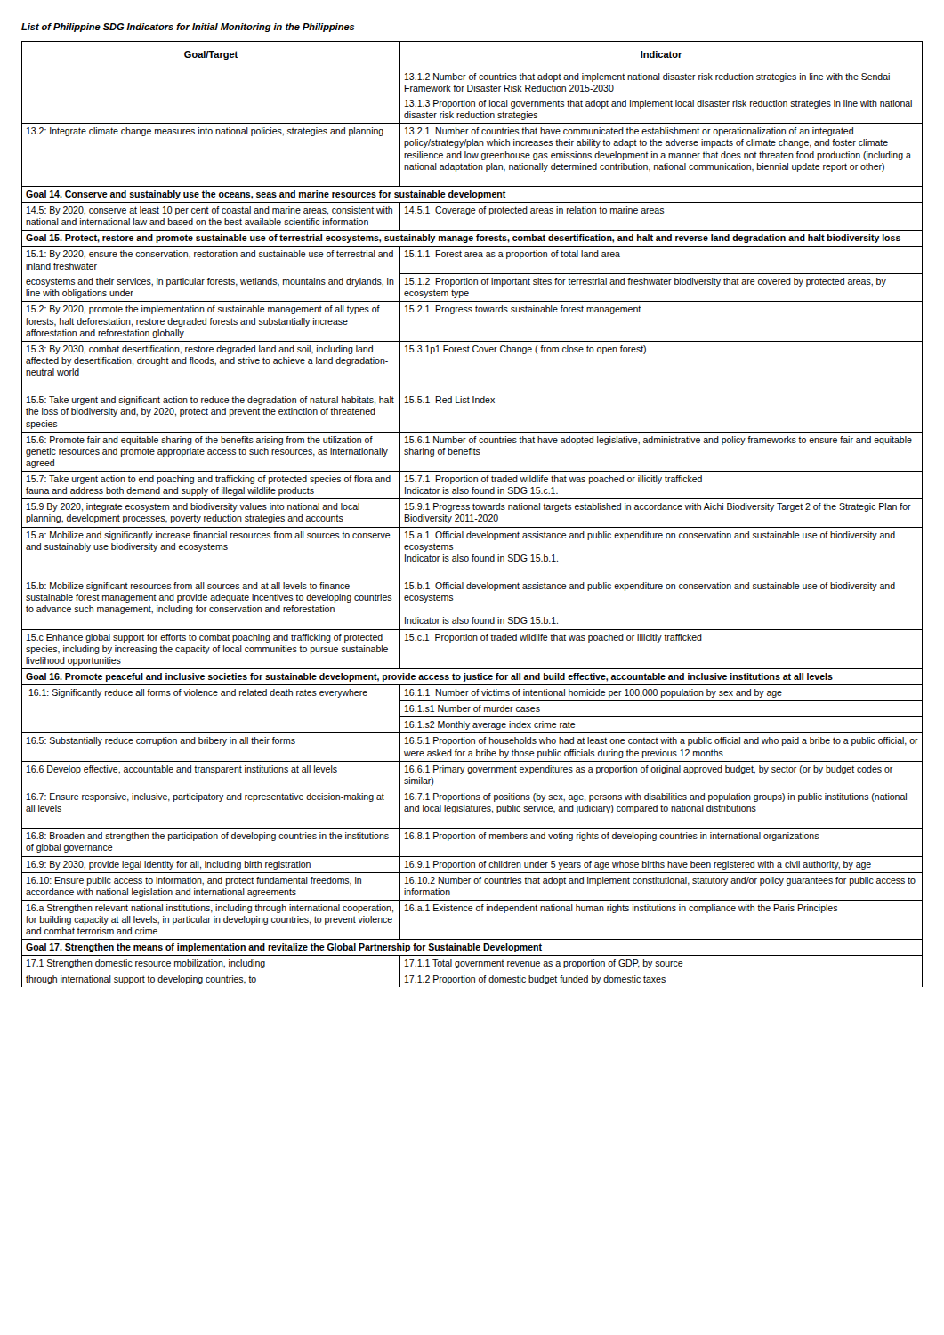List of Philippine SDG Indicators for Initial Monitoring in the Philippines
| Goal/Target | Indicator |
| --- | --- |
| | 13.1.2 Number of countries that adopt and implement national disaster risk reduction strategies in line with the Sendai Framework for Disaster Risk Reduction 2015-2030 |
| | 13.1.3 Proportion of local governments that adopt and implement local disaster risk reduction strategies in line with national disaster risk reduction strategies |
| 13.2: Integrate climate change measures into national policies, strategies and planning | 13.2.1 Number of countries that have communicated the establishment or operationalization of an integrated policy/strategy/plan which increases their ability to adapt to the adverse impacts of climate change, and foster climate resilience and low greenhouse gas emissions development in a manner that does not threaten food production (including a national adaptation plan, nationally determined contribution, national communication, biennial update report or other) |
| Goal 14. Conserve and sustainably use the oceans, seas and marine resources for sustainable development |
| 14.5: By 2020, conserve at least 10 per cent of coastal and marine areas, consistent with national and international law and based on the best available scientific information | 14.5.1 Coverage of protected areas in relation to marine areas |
| Goal 15. Protect, restore and promote sustainable use of terrestrial ecosystems, sustainably manage forests, combat desertification, and halt and reverse land degradation and halt biodiversity loss |
| 15.1: By 2020, ensure the conservation, restoration and sustainable use of terrestrial and inland freshwater | 15.1.1 Forest area as a proportion of total land area |
| ecosystems and their services, in particular forests, wetlands, mountains and drylands, in line with obligations under | 15.1.2 Proportion of important sites for terrestrial and freshwater biodiversity that are covered by protected areas, by ecosystem type |
| 15.2: By 2020, promote the implementation of sustainable management of all types of forests, halt deforestation, restore degraded forests and substantially increase afforestation and reforestation globally | 15.2.1 Progress towards sustainable forest management |
| 15.3: By 2030, combat desertification, restore degraded land and soil, including land affected by desertification, drought and floods, and strive to achieve a land degradation-neutral world | 15.3.1p1 Forest Cover Change ( from close to open forest) |
| 15.5: Take urgent and significant action to reduce the degradation of natural habitats, halt the loss of biodiversity and, by 2020, protect and prevent the extinction of threatened species | 15.5.1 Red List Index |
| 15.6: Promote fair and equitable sharing of the benefits arising from the utilization of genetic resources and promote appropriate access to such resources, as internationally agreed | 15.6.1 Number of countries that have adopted legislative, administrative and policy frameworks to ensure fair and equitable sharing of benefits |
| 15.7: Take urgent action to end poaching and trafficking of protected species of flora and fauna and address both demand and supply of illegal wildlife products | 15.7.1 Proportion of traded wildlife that was poached or illicitly trafficked Indicator is also found in SDG 15.c.1. |
| 15.9 By 2020, integrate ecosystem and biodiversity values into national and local planning, development processes, poverty reduction strategies and accounts | 15.9.1 Progress towards national targets established in accordance with Aichi Biodiversity Target 2 of the Strategic Plan for Biodiversity 2011-2020 |
| 15.a: Mobilize and significantly increase financial resources from all sources to conserve and sustainably use biodiversity and ecosystems | 15.a.1 Official development assistance and public expenditure on conservation and sustainable use of biodiversity and ecosystems Indicator is also found in SDG 15.b.1. |
| 15.b: Mobilize significant resources from all sources and at all levels to finance sustainable forest management and provide adequate incentives to developing countries to advance such management, including for conservation and reforestation | 15.b.1 Official development assistance and public expenditure on conservation and sustainable use of biodiversity and ecosystems Indicator is also found in SDG 15.b.1. |
| 15.c Enhance global support for efforts to combat poaching and trafficking of protected species, including by increasing the capacity of local communities to pursue sustainable livelihood opportunities | 15.c.1 Proportion of traded wildlife that was poached or illicitly trafficked |
| Goal 16. Promote peaceful and inclusive societies for sustainable development, provide access to justice for all and build effective, accountable and inclusive institutions at all levels |
| 16.1: Significantly reduce all forms of violence and related death rates everywhere | 16.1.1 Number of victims of intentional homicide per 100,000 population by sex and by age |
| 16.1.s1 Number of murder cases |
| 16.1.s2 Monthly average index crime rate |
| 16.5: Substantially reduce corruption and bribery in all their forms | 16.5.1 Proportion of households who had at least one contact with a public official and who paid a bribe to a public official, or were asked for a bribe by those public officials during the previous 12 months |
| 16.6 Develop effective, accountable and transparent institutions at all levels | 16.6.1 Primary government expenditures as a proportion of original approved budget, by sector (or by budget codes or similar) |
| 16.7: Ensure responsive, inclusive, participatory and representative decision-making at all levels | 16.7.1 Proportions of positions (by sex, age, persons with disabilities and population groups) in public institutions (national and local legislatures, public service, and judiciary) compared to national distributions |
| 16.8: Broaden and strengthen the participation of developing countries in the institutions of global governance | 16.8.1 Proportion of members and voting rights of developing countries in international organizations |
| 16.9: By 2030, provide legal identity for all, including birth registration | 16.9.1 Proportion of children under 5 years of age whose births have been registered with a civil authority, by age |
| 16.10: Ensure public access to information, and protect fundamental freedoms, in accordance with national legislation and international agreements | 16.10.2 Number of countries that adopt and implement constitutional, statutory and/or policy guarantees for public access to information |
| 16.a Strengthen relevant national institutions, including through international cooperation, for building capacity at all levels, in particular in developing countries, to prevent violence and combat terrorism and crime | 16.a.1 Existence of independent national human rights institutions in compliance with the Paris Principles |
| Goal 17. Strengthen the means of implementation and revitalize the Global Partnership for Sustainable Development |
| 17.1 Strengthen domestic resource mobilization, including | 17.1.1 Total government revenue as a proportion of GDP, by source |
| through international support to developing countries, to | 17.1.2 Proportion of domestic budget funded by domestic taxes |